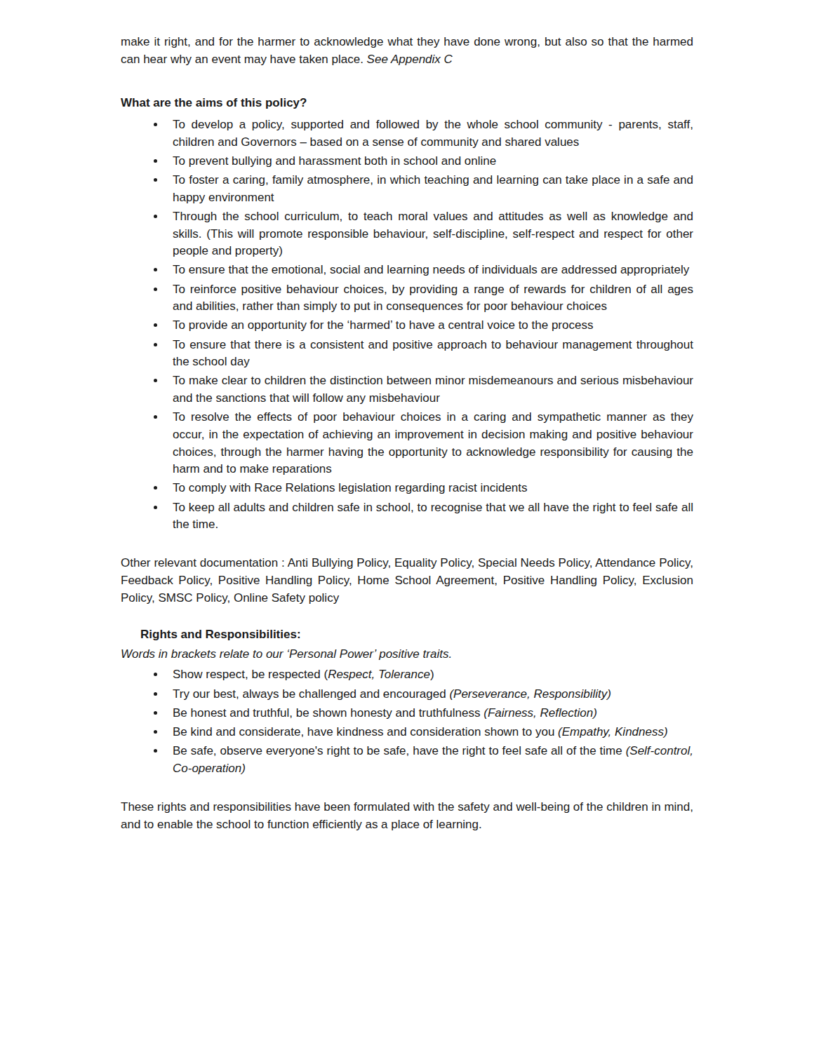make it right, and for the harmer to acknowledge what they have done wrong, but also so that the harmed can hear why an event may have taken place. See Appendix C
What are the aims of this policy?
To develop a policy, supported and followed by the whole school community - parents, staff, children and Governors – based on a sense of community and shared values
To prevent bullying and harassment both in school and online
To foster a caring, family atmosphere, in which teaching and learning can take place in a safe and happy environment
Through the school curriculum, to teach moral values and attitudes as well as knowledge and skills. (This will promote responsible behaviour, self-discipline, self-respect and respect for other people and property)
To ensure that the emotional, social and learning needs of individuals are addressed appropriately
To reinforce positive behaviour choices, by providing a range of rewards for children of all ages and abilities, rather than simply to put in consequences for poor behaviour choices
To provide an opportunity for the ‘harmed’ to have a central voice to the process
To ensure that there is a consistent and positive approach to behaviour management throughout the school day
To make clear to children the distinction between minor misdemeanours and serious misbehaviour and the sanctions that will follow any misbehaviour
To resolve the effects of poor behaviour choices in a caring and sympathetic manner as they occur, in the expectation of achieving an improvement in decision making and positive behaviour choices, through the harmer having the opportunity to acknowledge responsibility for causing the harm and to make reparations
To comply with Race Relations legislation regarding racist incidents
To keep all adults and children safe in school, to recognise that we all have the right to feel safe all the time.
Other relevant documentation : Anti Bullying Policy, Equality Policy, Special Needs Policy, Attendance Policy, Feedback Policy, Positive Handling Policy, Home School Agreement, Positive Handling Policy, Exclusion Policy, SMSC Policy, Online Safety policy
Rights and Responsibilities:
Words in brackets relate to our ‘Personal Power’ positive traits.
Show respect, be respected (Respect, Tolerance)
Try our best, always be challenged and encouraged (Perseverance, Responsibility)
Be honest and truthful, be shown honesty and truthfulness (Fairness, Reflection)
Be kind and considerate, have kindness and consideration shown to you (Empathy, Kindness)
Be safe, observe everyone's right to be safe, have the right to feel safe all of the time (Self-control, Co-operation)
These rights and responsibilities have been formulated with the safety and well-being of the children in mind, and to enable the school to function efficiently as a place of learning.